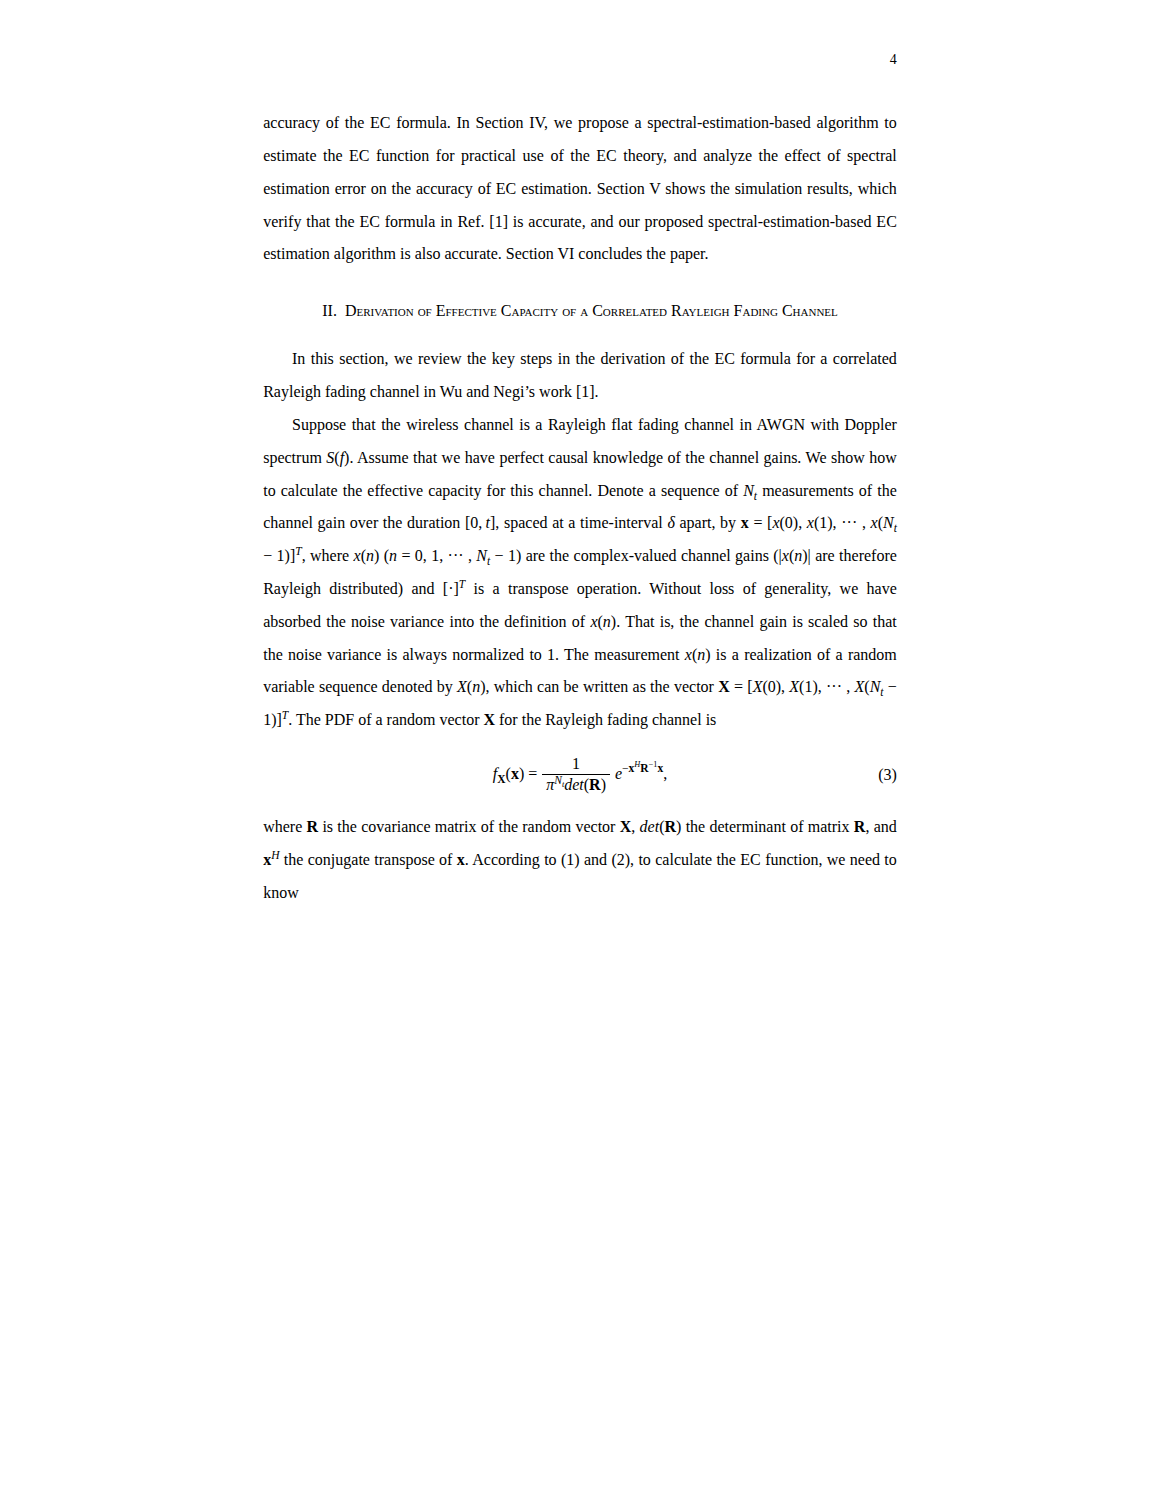4
accuracy of the EC formula. In Section IV, we propose a spectral-estimation-based algorithm to estimate the EC function for practical use of the EC theory, and analyze the effect of spectral estimation error on the accuracy of EC estimation. Section V shows the simulation results, which verify that the EC formula in Ref. [1] is accurate, and our proposed spectral-estimation-based EC estimation algorithm is also accurate. Section VI concludes the paper.
II. Derivation of Effective Capacity of a Correlated Rayleigh Fading Channel
In this section, we review the key steps in the derivation of the EC formula for a correlated Rayleigh fading channel in Wu and Negi’s work [1].
Suppose that the wireless channel is a Rayleigh flat fading channel in AWGN with Doppler spectrum S(f). Assume that we have perfect causal knowledge of the channel gains. We show how to calculate the effective capacity for this channel. Denote a sequence of Nt measurements of the channel gain over the duration [0, t], spaced at a time-interval δ apart, by x = [x(0), x(1), ··· , x(Nt − 1)]T, where x(n) (n = 0, 1, ··· , Nt − 1) are the complex-valued channel gains (|x(n)| are therefore Rayleigh distributed) and [·]T is a transpose operation. Without loss of generality, we have absorbed the noise variance into the definition of x(n). That is, the channel gain is scaled so that the noise variance is always normalized to 1. The measurement x(n) is a realization of a random variable sequence denoted by X(n), which can be written as the vector X = [X(0), X(1), ··· , X(Nt − 1)]T. The PDF of a random vector X for the Rayleigh fading channel is
fX(x) = 1 πNtdet(R) e−xHR−1x, (3)
where R is the covariance matrix of the random vector X, det(R) the determinant of matrix R, and xH the conjugate transpose of x. According to (1) and (2), to calculate the EC function, we need to know